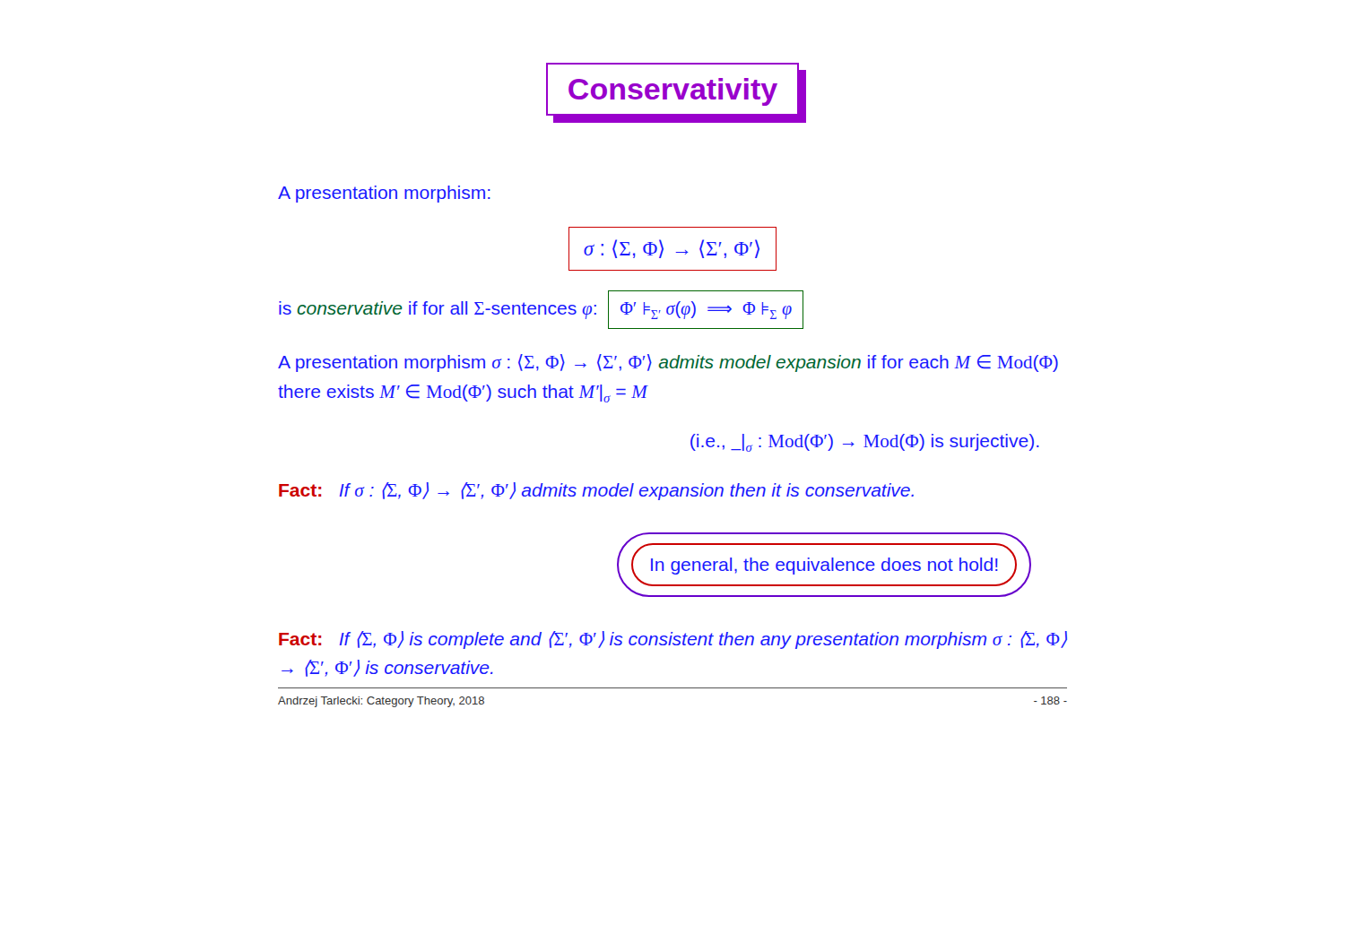Conservativity
A presentation morphism:
σ : ⟨Σ, Φ⟩ → ⟨Σ′, Φ′⟩
is conservative if for all Σ-sentences φ: Φ′ ⊧Σ′ σ(φ) ⟹ Φ ⊧Σ φ
A presentation morphism σ : ⟨Σ, Φ⟩ → ⟨Σ′, Φ′⟩ admits model expansion if for each M ∈ Mod(Φ) there exists M′ ∈ Mod(Φ′) such that M′|σ = M
(i.e., _|σ : Mod(Φ′) → Mod(Φ) is surjective).
Fact: If σ : ⟨Σ, Φ⟩ → ⟨Σ′, Φ′⟩ admits model expansion then it is conservative.
In general, the equivalence does not hold!
Fact: If ⟨Σ, Φ⟩ is complete and ⟨Σ′, Φ′⟩ is consistent then any presentation morphism σ : ⟨Σ, Φ⟩ → ⟨Σ′, Φ′⟩ is conservative.
Andrzej Tarlecki: Category Theory, 2018 - 188 -